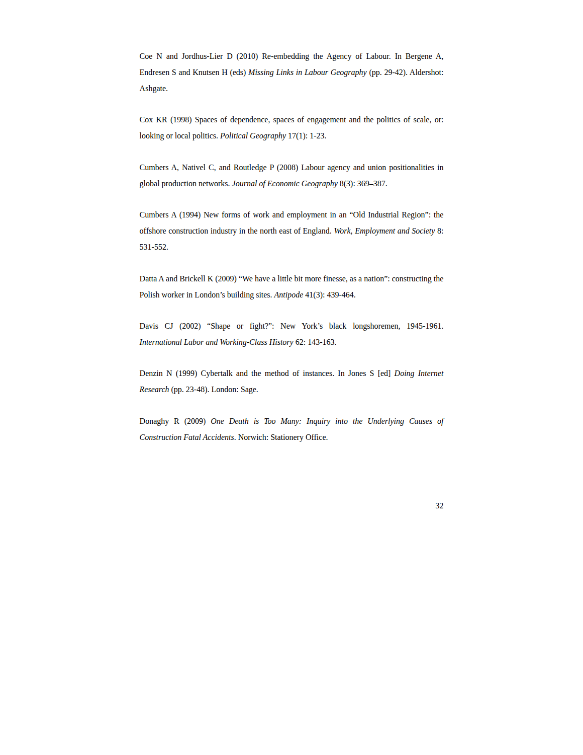Coe N and Jordhus-Lier D (2010) Re-embedding the Agency of Labour. In Bergene A, Endresen S and Knutsen H (eds) Missing Links in Labour Geography (pp. 29-42). Aldershot: Ashgate.
Cox KR (1998) Spaces of dependence, spaces of engagement and the politics of scale, or: looking or local politics. Political Geography 17(1): 1-23.
Cumbers A, Nativel C, and Routledge P (2008) Labour agency and union positionalities in global production networks. Journal of Economic Geography 8(3): 369–387.
Cumbers A (1994) New forms of work and employment in an “Old Industrial Region”: the offshore construction industry in the north east of England. Work, Employment and Society 8: 531-552.
Datta A and Brickell K (2009) “We have a little bit more finesse, as a nation”: constructing the Polish worker in London’s building sites. Antipode 41(3): 439-464.
Davis CJ (2002) “Shape or fight?”: New York’s black longshoremen, 1945-1961. International Labor and Working-Class History 62: 143-163.
Denzin N (1999) Cybertalk and the method of instances. In Jones S [ed] Doing Internet Research (pp. 23-48). London: Sage.
Donaghy R (2009) One Death is Too Many: Inquiry into the Underlying Causes of Construction Fatal Accidents. Norwich: Stationery Office.
32